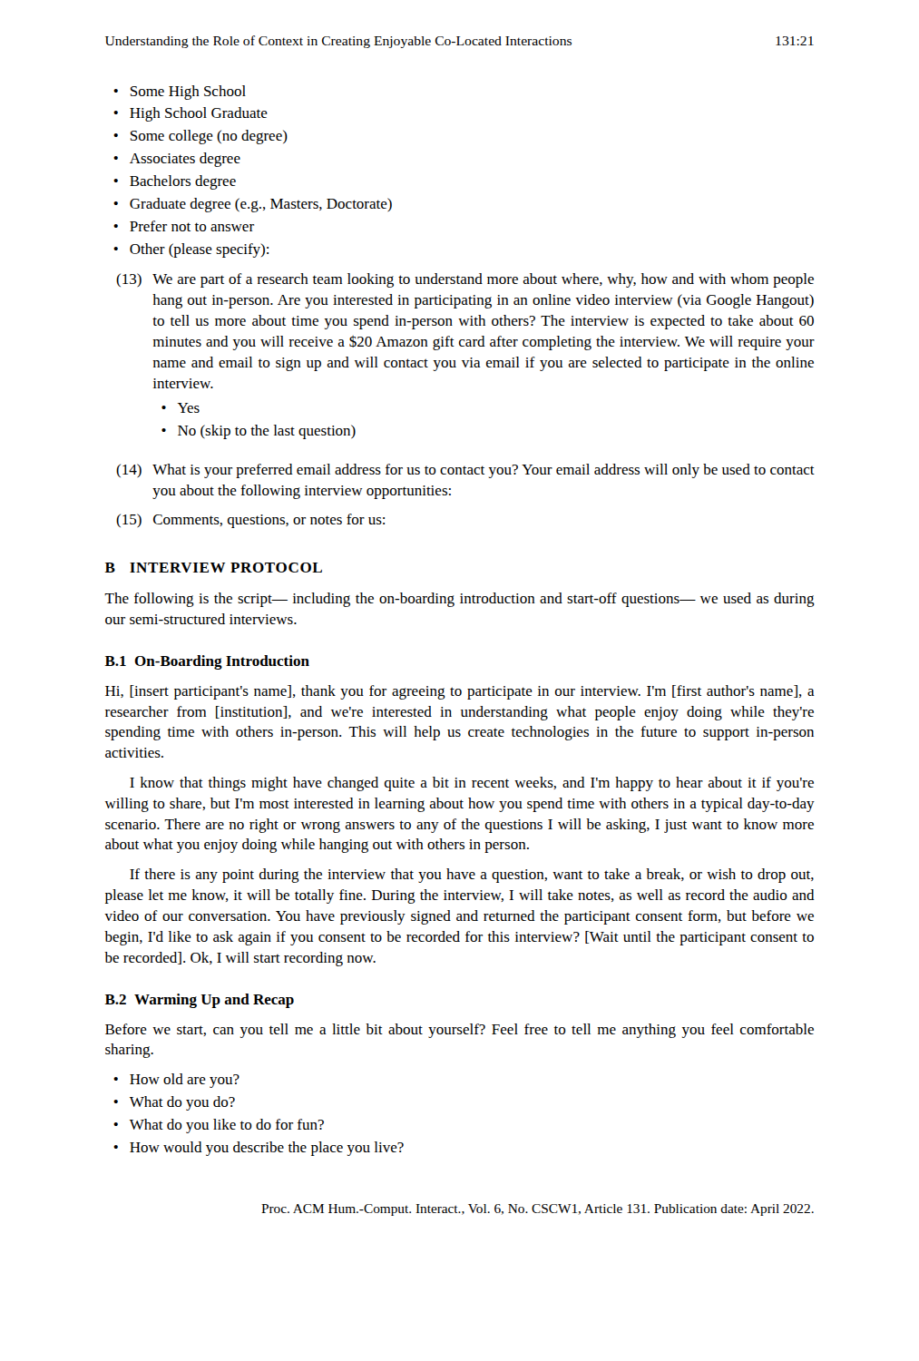Understanding the Role of Context in Creating Enjoyable Co-Located Interactions 131:21
Some High School
High School Graduate
Some college (no degree)
Associates degree
Bachelors degree
Graduate degree (e.g., Masters, Doctorate)
Prefer not to answer
Other (please specify):
(13) We are part of a research team looking to understand more about where, why, how and with whom people hang out in-person. Are you interested in participating in an online video interview (via Google Hangout) to tell us more about time you spend in-person with others? The interview is expected to take about 60 minutes and you will receive a $20 Amazon gift card after completing the interview. We will require your name and email to sign up and will contact you via email if you are selected to participate in the online interview.
Yes
No (skip to the last question)
(14) What is your preferred email address for us to contact you? Your email address will only be used to contact you about the following interview opportunities:
(15) Comments, questions, or notes for us:
BInterview Protocol
The following is the script— including the on-boarding introduction and start-off questions— we used as during our semi-structured interviews.
B.1 On-Boarding Introduction
Hi, [insert participant's name], thank you for agreeing to participate in our interview. I'm [first author's name], a researcher from [institution], and we're interested in understanding what people enjoy doing while they're spending time with others in-person. This will help us create technologies in the future to support in-person activities.
I know that things might have changed quite a bit in recent weeks, and I'm happy to hear about it if you're willing to share, but I'm most interested in learning about how you spend time with others in a typical day-to-day scenario. There are no right or wrong answers to any of the questions I will be asking, I just want to know more about what you enjoy doing while hanging out with others in person.
If there is any point during the interview that you have a question, want to take a break, or wish to drop out, please let me know, it will be totally fine. During the interview, I will take notes, as well as record the audio and video of our conversation. You have previously signed and returned the participant consent form, but before we begin, I'd like to ask again if you consent to be recorded for this interview? [Wait until the participant consent to be recorded]. Ok, I will start recording now.
B.2 Warming Up and Recap
Before we start, can you tell me a little bit about yourself? Feel free to tell me anything you feel comfortable sharing.
How old are you?
What do you do?
What do you like to do for fun?
How would you describe the place you live?
Proc. ACM Hum.-Comput. Interact., Vol. 6, No. CSCW1, Article 131. Publication date: April 2022.